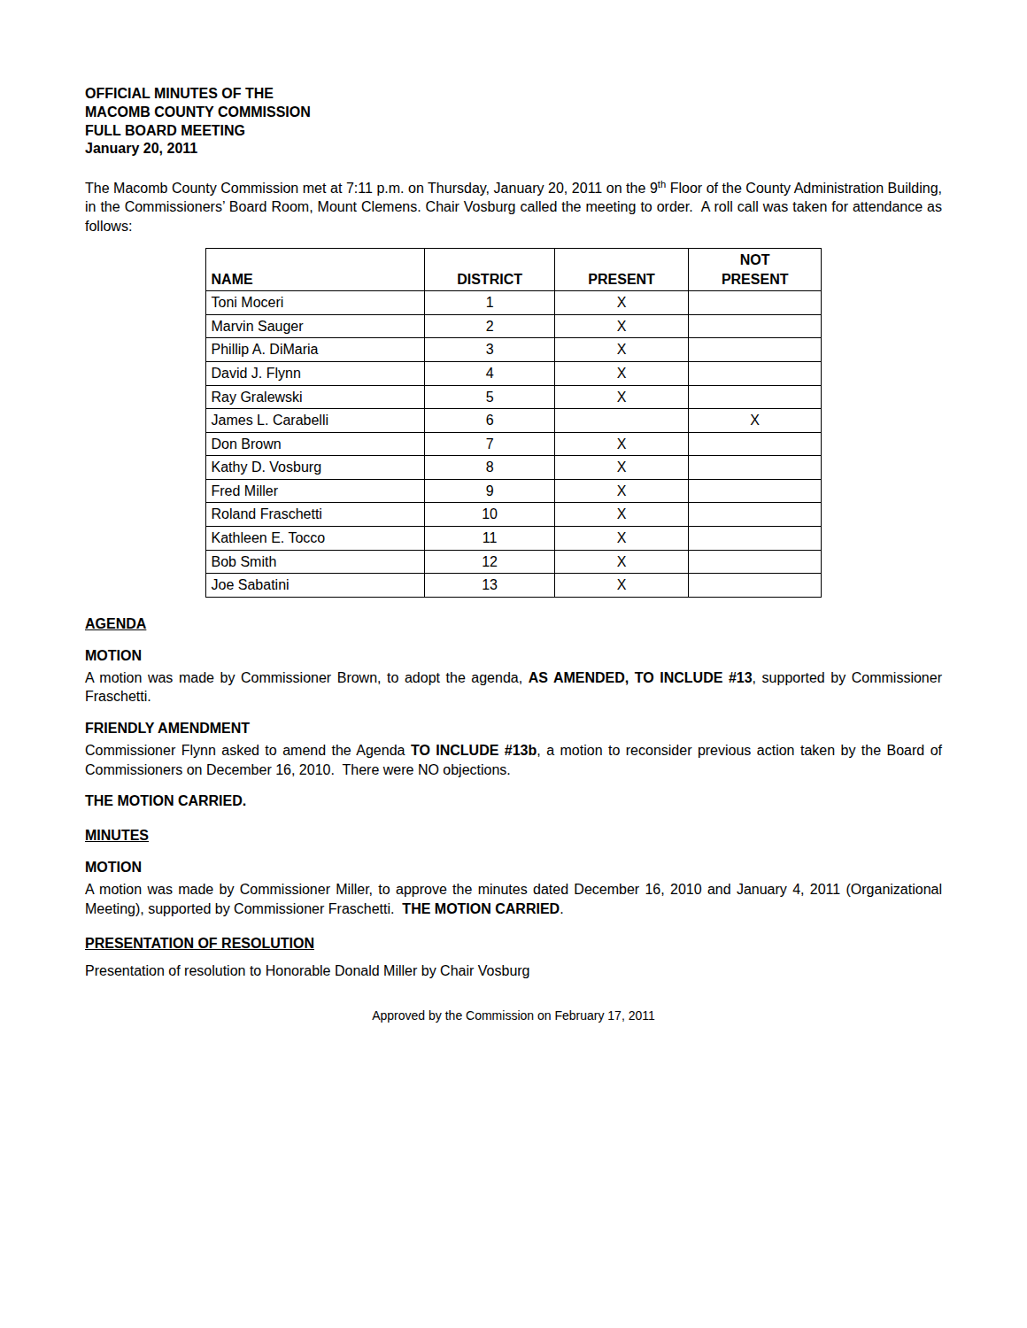OFFICIAL MINUTES OF THE
MACOMB COUNTY COMMISSION
FULL BOARD MEETING
January 20, 2011
The Macomb County Commission met at 7:11 p.m. on Thursday, January 20, 2011 on the 9th Floor of the County Administration Building, in the Commissioners’ Board Room, Mount Clemens. Chair Vosburg called the meeting to order. A roll call was taken for attendance as follows:
| NAME | DISTRICT | PRESENT | NOT PRESENT |
| --- | --- | --- | --- |
| Toni Moceri | 1 | X | |
| Marvin Sauger | 2 | X | |
| Phillip A. DiMaria | 3 | X | |
| David J. Flynn | 4 | X | |
| Ray Gralewski | 5 | X | |
| James L. Carabelli | 6 | | X |
| Don Brown | 7 | X | |
| Kathy D. Vosburg | 8 | X | |
| Fred Miller | 9 | X | |
| Roland Fraschetti | 10 | X | |
| Kathleen E. Tocco | 11 | X | |
| Bob Smith | 12 | X | |
| Joe Sabatini | 13 | X | |
AGENDA
MOTION
A motion was made by Commissioner Brown, to adopt the agenda, AS AMENDED, TO INCLUDE #13, supported by Commissioner Fraschetti.
FRIENDLY AMENDMENT
Commissioner Flynn asked to amend the Agenda TO INCLUDE #13b, a motion to reconsider previous action taken by the Board of Commissioners on December 16, 2010. There were NO objections.
THE MOTION CARRIED.
MINUTES
MOTION
A motion was made by Commissioner Miller, to approve the minutes dated December 16, 2010 and January 4, 2011 (Organizational Meeting), supported by Commissioner Fraschetti. THE MOTION CARRIED.
PRESENTATION OF RESOLUTION
Presentation of resolution to Honorable Donald Miller by Chair Vosburg
Approved by the Commission on February 17, 2011